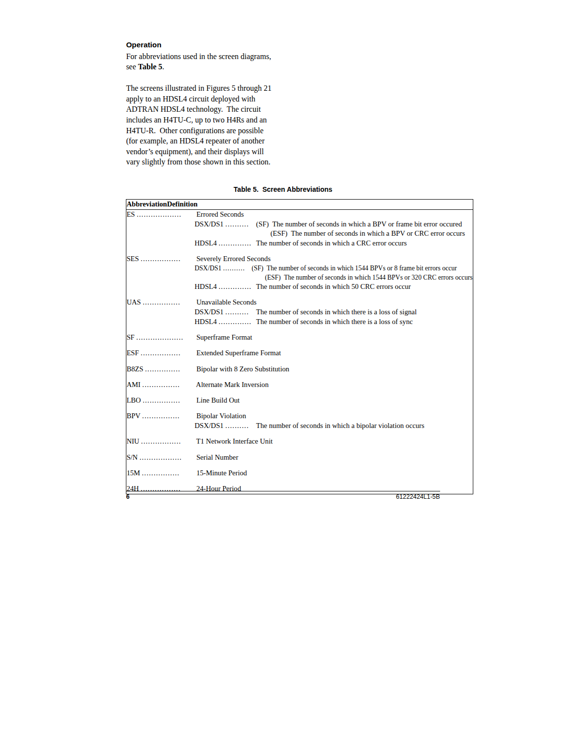Operation
For abbreviations used in the screen diagrams, see Table 5.
The screens illustrated in Figures 5 through 21 apply to an HDSL4 circuit deployed with ADTRAN HDSL4 technology. The circuit includes an H4TU-C, up to two H4Rs and an H4TU-R. Other configurations are possible (for example, an HDSL4 repeater of another vendor’s equipment), and their displays will vary slightly from those shown in this section.
Table 5. Screen Abbreviations
| Abbreviation | Definition |
| ES ................... Errored Seconds DSX/DS1 .......... (SF) The number of seconds in which a BPV or frame bit error occured (ESF) The number of seconds in which a BPV or CRC error occurs HDSL4 .............. The number of seconds in which a CRC error occurs SES ................. Severely Errored Seconds DSX/DS1 .......... (SF) The number of seconds in which 1544 BPVs or 8 frame bit errors occur (ESF) The number of seconds in which 1544 BPVs or 320 CRC errors occurs HDSL4 .............. The number of seconds in which 50 CRC errors occur UAS ................ Unavailable Seconds DSX/DS1 .......... The number of seconds in which there is a loss of signal HDSL4 .............. The number of seconds in which there is a loss of sync SF .................... Superframe Format ESF ................. Extended Superframe Format B8ZS ............... Bipolar with 8 Zero Substitution AMI ................ Alternate Mark Inversion LBO ................ Line Build Out BPV ................ Bipolar Violation DSX/DS1 .......... The number of seconds in which a bipolar violation occurs NIU ................. T1 Network Interface Unit S/N .................. Serial Number 15M ................ 15-Minute Period 24H ................. 24-Hour Period |
6 61222424L1-5B